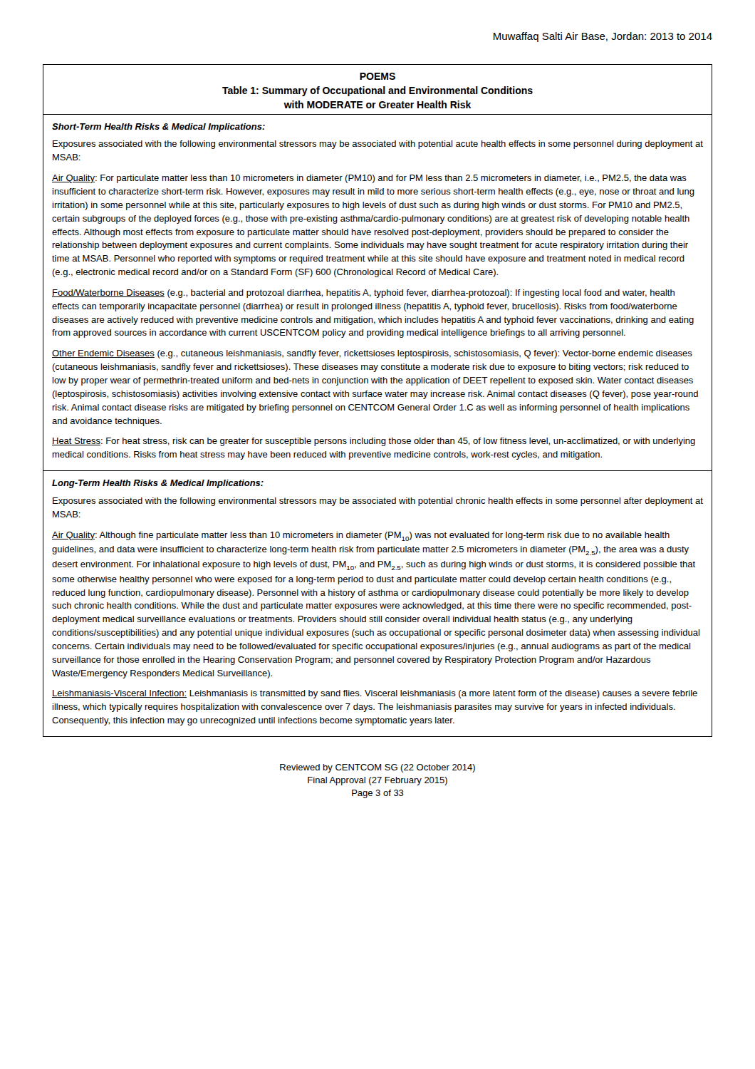Muwaffaq Salti Air Base, Jordan: 2013 to 2014
POEMS Table 1: Summary of Occupational and Environmental Conditions with MODERATE or Greater Health Risk
Short-Term Health Risks & Medical Implications:
Exposures associated with the following environmental stressors may be associated with potential acute health effects in some personnel during deployment at MSAB:
Air Quality: For particulate matter less than 10 micrometers in diameter (PM10) and for PM less than 2.5 micrometers in diameter, i.e., PM2.5, the data was insufficient to characterize short-term risk. However, exposures may result in mild to more serious short-term health effects (e.g., eye, nose or throat and lung irritation) in some personnel while at this site, particularly exposures to high levels of dust such as during high winds or dust storms. For PM10 and PM2.5, certain subgroups of the deployed forces (e.g., those with pre-existing asthma/cardio-pulmonary conditions) are at greatest risk of developing notable health effects. Although most effects from exposure to particulate matter should have resolved post-deployment, providers should be prepared to consider the relationship between deployment exposures and current complaints. Some individuals may have sought treatment for acute respiratory irritation during their time at MSAB. Personnel who reported with symptoms or required treatment while at this site should have exposure and treatment noted in medical record (e.g., electronic medical record and/or on a Standard Form (SF) 600 (Chronological Record of Medical Care).
Food/Waterborne Diseases (e.g., bacterial and protozoal diarrhea, hepatitis A, typhoid fever, diarrhea-protozoal): If ingesting local food and water, health effects can temporarily incapacitate personnel (diarrhea) or result in prolonged illness (hepatitis A, typhoid fever, brucellosis). Risks from food/waterborne diseases are actively reduced with preventive medicine controls and mitigation, which includes hepatitis A and typhoid fever vaccinations, drinking and eating from approved sources in accordance with current USCENTCOM policy and providing medical intelligence briefings to all arriving personnel.
Other Endemic Diseases (e.g., cutaneous leishmaniasis, sandfly fever, rickettsioses leptospirosis, schistosomiasis, Q fever): Vector-borne endemic diseases (cutaneous leishmaniasis, sandfly fever and rickettsioses). These diseases may constitute a moderate risk due to exposure to biting vectors; risk reduced to low by proper wear of permethrin-treated uniform and bed-nets in conjunction with the application of DEET repellent to exposed skin. Water contact diseases (leptospirosis, schistosomiasis) activities involving extensive contact with surface water may increase risk. Animal contact diseases (Q fever), pose year-round risk. Animal contact disease risks are mitigated by briefing personnel on CENTCOM General Order 1.C as well as informing personnel of health implications and avoidance techniques.
Heat Stress: For heat stress, risk can be greater for susceptible persons including those older than 45, of low fitness level, un-acclimatized, or with underlying medical conditions. Risks from heat stress may have been reduced with preventive medicine controls, work-rest cycles, and mitigation.
Long-Term Health Risks & Medical Implications:
Exposures associated with the following environmental stressors may be associated with potential chronic health effects in some personnel after deployment at MSAB:
Air Quality: Although fine particulate matter less than 10 micrometers in diameter (PM10) was not evaluated for long-term risk due to no available health guidelines, and data were insufficient to characterize long-term health risk from particulate matter 2.5 micrometers in diameter (PM2.5), the area was a dusty desert environment. For inhalational exposure to high levels of dust, PM10, and PM2.5, such as during high winds or dust storms, it is considered possible that some otherwise healthy personnel who were exposed for a long-term period to dust and particulate matter could develop certain health conditions (e.g., reduced lung function, cardiopulmonary disease). Personnel with a history of asthma or cardiopulmonary disease could potentially be more likely to develop such chronic health conditions. While the dust and particulate matter exposures were acknowledged, at this time there were no specific recommended, post-deployment medical surveillance evaluations or treatments. Providers should still consider overall individual health status (e.g., any underlying conditions/susceptibilities) and any potential unique individual exposures (such as occupational or specific personal dosimeter data) when assessing individual concerns. Certain individuals may need to be followed/evaluated for specific occupational exposures/injuries (e.g., annual audiograms as part of the medical surveillance for those enrolled in the Hearing Conservation Program; and personnel covered by Respiratory Protection Program and/or Hazardous Waste/Emergency Responders Medical Surveillance).
Leishmaniasis-Visceral Infection: Leishmaniasis is transmitted by sand flies. Visceral leishmaniasis (a more latent form of the disease) causes a severe febrile illness, which typically requires hospitalization with convalescence over 7 days. The leishmaniasis parasites may survive for years in infected individuals. Consequently, this infection may go unrecognized until infections become symptomatic years later.
Reviewed by CENTCOM SG (22 October 2014)
Final Approval (27 February 2015)
Page 3 of 33